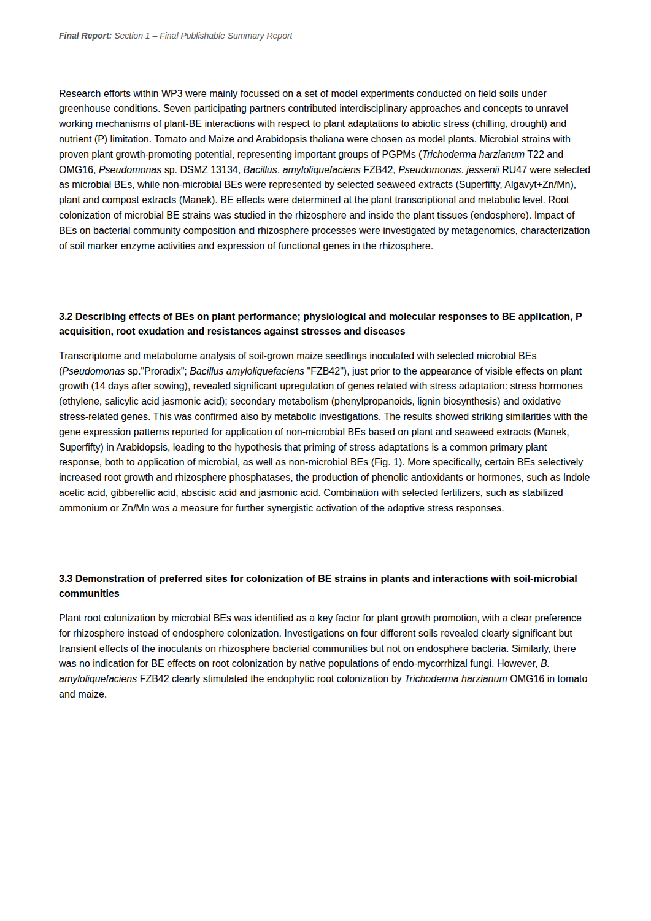Final Report: Section 1 – Final Publishable Summary Report
Research efforts within WP3 were mainly focussed on a set of model experiments conducted on field soils under greenhouse conditions. Seven participating partners contributed interdisciplinary approaches and concepts to unravel working mechanisms of plant-BE interactions with respect to plant adaptations to abiotic stress (chilling, drought) and nutrient (P) limitation. Tomato and Maize and Arabidopsis thaliana were chosen as model plants. Microbial strains with proven plant growth-promoting potential, representing important groups of PGPMs (Trichoderma harzianum T22 and OMG16, Pseudomonas sp. DSMZ 13134, Bacillus. amyloliquefaciens FZB42, Pseudomonas. jessenii RU47 were selected as microbial BEs, while non-microbial BEs were represented by selected seaweed extracts (Superfifty, Algavyt+Zn/Mn), plant and compost extracts (Manek). BE effects were determined at the plant transcriptional and metabolic level. Root colonization of microbial BE strains was studied in the rhizosphere and inside the plant tissues (endosphere). Impact of BEs on bacterial community composition and rhizosphere processes were investigated by metagenomics, characterization of soil marker enzyme activities and expression of functional genes in the rhizosphere.
3.2 Describing effects of BEs on plant performance; physiological and molecular responses to BE application, P acquisition, root exudation and resistances against stresses and diseases
Transcriptome and metabolome analysis of soil-grown maize seedlings inoculated with selected microbial BEs (Pseudomonas sp."Proradix"; Bacillus amyloliquefaciens "FZB42"), just prior to the appearance of visible effects on plant growth (14 days after sowing), revealed significant upregulation of genes related with stress adaptation: stress hormones (ethylene, salicylic acid jasmonic acid); secondary metabolism (phenylpropanoids, lignin biosynthesis) and oxidative stress-related genes. This was confirmed also by metabolic investigations. The results showed striking similarities with the gene expression patterns reported for application of non-microbial BEs based on plant and seaweed extracts (Manek, Superfifty) in Arabidopsis, leading to the hypothesis that priming of stress adaptations is a common primary plant response, both to application of microbial, as well as non-microbial BEs (Fig. 1). More specifically, certain BEs selectively increased root growth and rhizosphere phosphatases, the production of phenolic antioxidants or hormones, such as Indole acetic acid, gibberellic acid, abscisic acid and jasmonic acid. Combination with selected fertilizers, such as stabilized ammonium or Zn/Mn was a measure for further synergistic activation of the adaptive stress responses.
3.3 Demonstration of preferred sites for colonization of BE strains in plants and interactions with soil-microbial communities
Plant root colonization by microbial BEs was identified as a key factor for plant growth promotion, with a clear preference for rhizosphere instead of endosphere colonization. Investigations on four different soils revealed clearly significant but transient effects of the inoculants on rhizosphere bacterial communities but not on endosphere bacteria. Similarly, there was no indication for BE effects on root colonization by native populations of endo-mycorrhizal fungi. However, B. amyloliquefaciens FZB42 clearly stimulated the endophytic root colonization by Trichoderma harzianum OMG16 in tomato and maize.